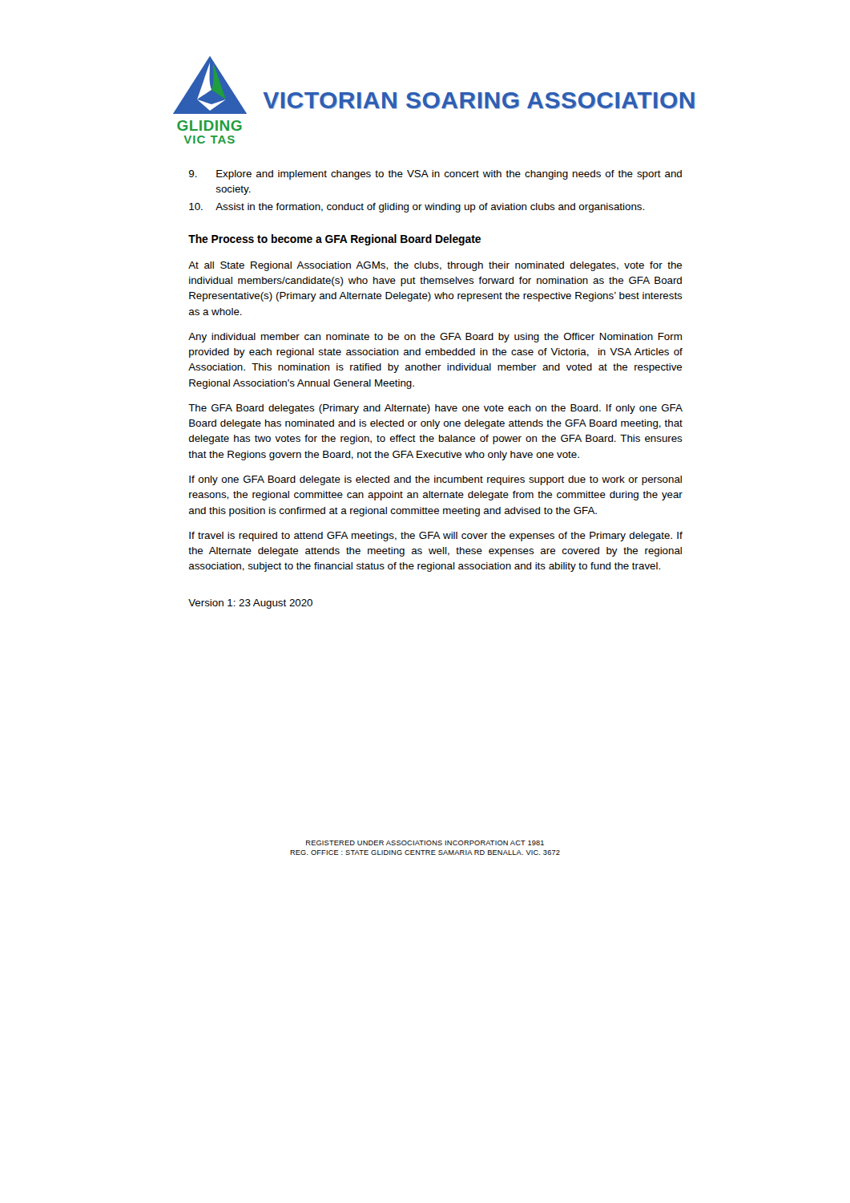GLIDING
VIC TAS
VICTORIAN SOARING ASSOCIATION
9. Explore and implement changes to the VSA in concert with the changing needs of the sport and society.
10. Assist in the formation, conduct of gliding or winding up of aviation clubs and organisations.
The Process to become a GFA Regional Board Delegate
At all State Regional Association AGMs, the clubs, through their nominated delegates, vote for the individual members/candidate(s) who have put themselves forward for nomination as the GFA Board Representative(s) (Primary and Alternate Delegate) who represent the respective Regions’ best interests as a whole.
Any individual member can nominate to be on the GFA Board by using the Officer Nomination Form provided by each regional state association and embedded in the case of Victoria, in VSA Articles of Association. This nomination is ratified by another individual member and voted at the respective Regional Association's Annual General Meeting.
The GFA Board delegates (Primary and Alternate) have one vote each on the Board. If only one GFA Board delegate has nominated and is elected or only one delegate attends the GFA Board meeting, that delegate has two votes for the region, to effect the balance of power on the GFA Board. This ensures that the Regions govern the Board, not the GFA Executive who only have one vote.
If only one GFA Board delegate is elected and the incumbent requires support due to work or personal reasons, the regional committee can appoint an alternate delegate from the committee during the year and this position is confirmed at a regional committee meeting and advised to the GFA.
If travel is required to attend GFA meetings, the GFA will cover the expenses of the Primary delegate. If the Alternate delegate attends the meeting as well, these expenses are covered by the regional association, subject to the financial status of the regional association and its ability to fund the travel.
Version 1: 23 August 2020
REGISTERED UNDER ASSOCIATIONS INCORPORATION ACT 1981
REG. OFFICE : STATE GLIDING CENTRE SAMARIA RD BENALLA. VIC. 3672